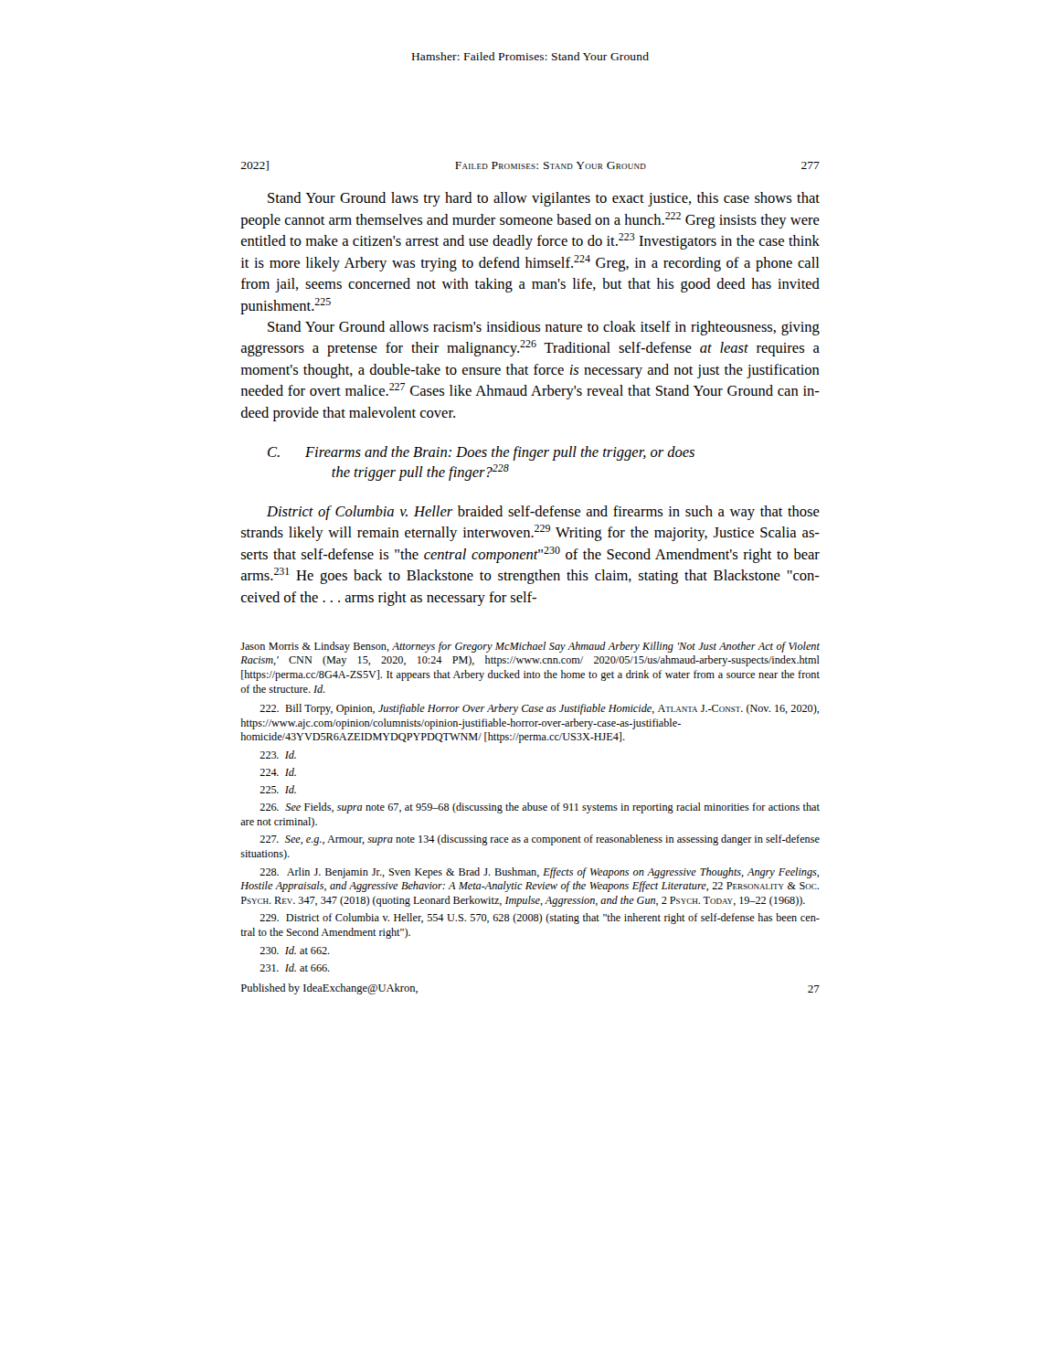Hamsher: Failed Promises: Stand Your Ground
2022] Failed Promises: Stand Your Ground 277
Stand Your Ground laws try hard to allow vigilantes to exact justice, this case shows that people cannot arm themselves and murder someone based on a hunch.222 Greg insists they were entitled to make a citizen's arrest and use deadly force to do it.223 Investigators in the case think it is more likely Arbery was trying to defend himself.224 Greg, in a recording of a phone call from jail, seems concerned not with taking a man's life, but that his good deed has invited punishment.225
Stand Your Ground allows racism's insidious nature to cloak itself in righteousness, giving aggressors a pretense for their malignancy.226 Traditional self-defense at least requires a moment's thought, a double-take to ensure that force is necessary and not just the justification needed for overt malice.227 Cases like Ahmaud Arbery's reveal that Stand Your Ground can indeed provide that malevolent cover.
C. Firearms and the Brain: Does the finger pull the trigger, or doesthe trigger pull the finger?228
District of Columbia v. Heller braided self-defense and firearms in such a way that those strands likely will remain eternally interwoven.229 Writing for the majority, Justice Scalia asserts that self-defense is "the central component"230 of the Second Amendment's right to bear arms.231 He goes back to Blackstone to strengthen this claim, stating that Blackstone "conceived of the . . . arms right as necessary for self-
Jason Morris & Lindsay Benson, Attorneys for Gregory McMichael Say Ahmaud Arbery Killing 'Not Just Another Act of Violent Racism,' CNN (May 15, 2020, 10:24 PM), https://www.cnn.com/ 2020/05/15/us/ahmaud-arbery-suspects/index.html [https://perma.cc/8G4A-ZS5V]. It appears that Arbery ducked into the home to get a drink of water from a source near the front of the structure. Id.
222. Bill Torpy, Opinion, Justifiable Horror Over Arbery Case as Justifiable Homicide, Atlanta J.-Const. (Nov. 16, 2020), https://www.ajc.com/opinion/columnists/opinion-justifiable-horror-over-arbery-case-as-justifiable-homicide/43YVD5R6AZEIDMYDQPYPDQTWNM/ [https://perma.cc/US3X-HJE4].
223. Id.
224. Id.
225. Id.
226. See Fields, supra note 67, at 959–68 (discussing the abuse of 911 systems in reporting racial minorities for actions that are not criminal).
227. See, e.g., Armour, supra note 134 (discussing race as a component of reasonableness in assessing danger in self-defense situations).
228. Arlin J. Benjamin Jr., Sven Kepes & Brad J. Bushman, Effects of Weapons on Aggressive Thoughts, Angry Feelings, Hostile Appraisals, and Aggressive Behavior: A Meta-Analytic Review of the Weapons Effect Literature, 22 Personality & Soc. Psych. Rev. 347, 347 (2018) (quoting Leonard Berkowitz, Impulse, Aggression, and the Gun, 2 Psych. Today, 19–22 (1968)).
229. District of Columbia v. Heller, 554 U.S. 570, 628 (2008) (stating that "the inherent right of self-defense has been central to the Second Amendment right").
230. Id. at 662.
231. Id. at 666.
Published by IdeaExchange@UAkron, 27